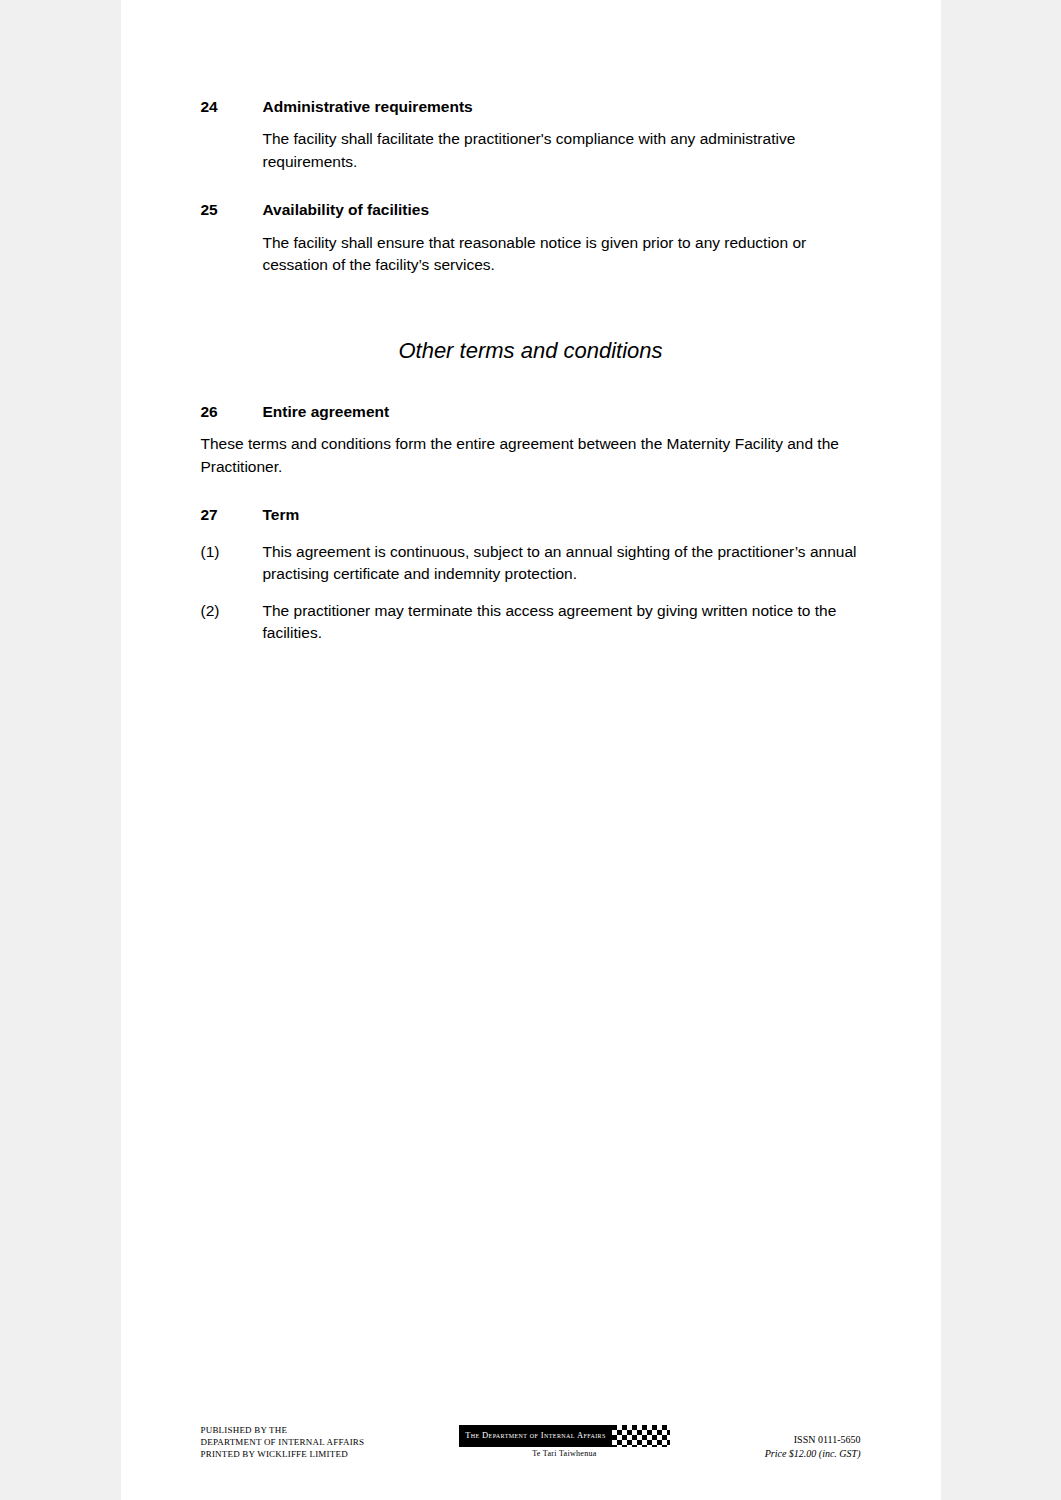24 Administrative requirements
The facility shall facilitate the practitioner's compliance with any administrative requirements.
25 Availability of facilities
The facility shall ensure that reasonable notice is given prior to any reduction or cessation of the facility’s services.
Other terms and conditions
26 Entire agreement
These terms and conditions form the entire agreement between the Maternity Facility and the Practitioner.
27 Term
(1) This agreement is continuous, subject to an annual sighting of the practitioner’s annual practising certificate and indemnity protection.
(2) The practitioner may terminate this access agreement by giving written notice to the facilities.
Published by the
Department of Internal Affairs
Printed by Wickliffe Limited
The Department of Internal Affairs
Te Tari Taiwhenua
ISSN 0111-5650
Price $12.00 (inc. GST)